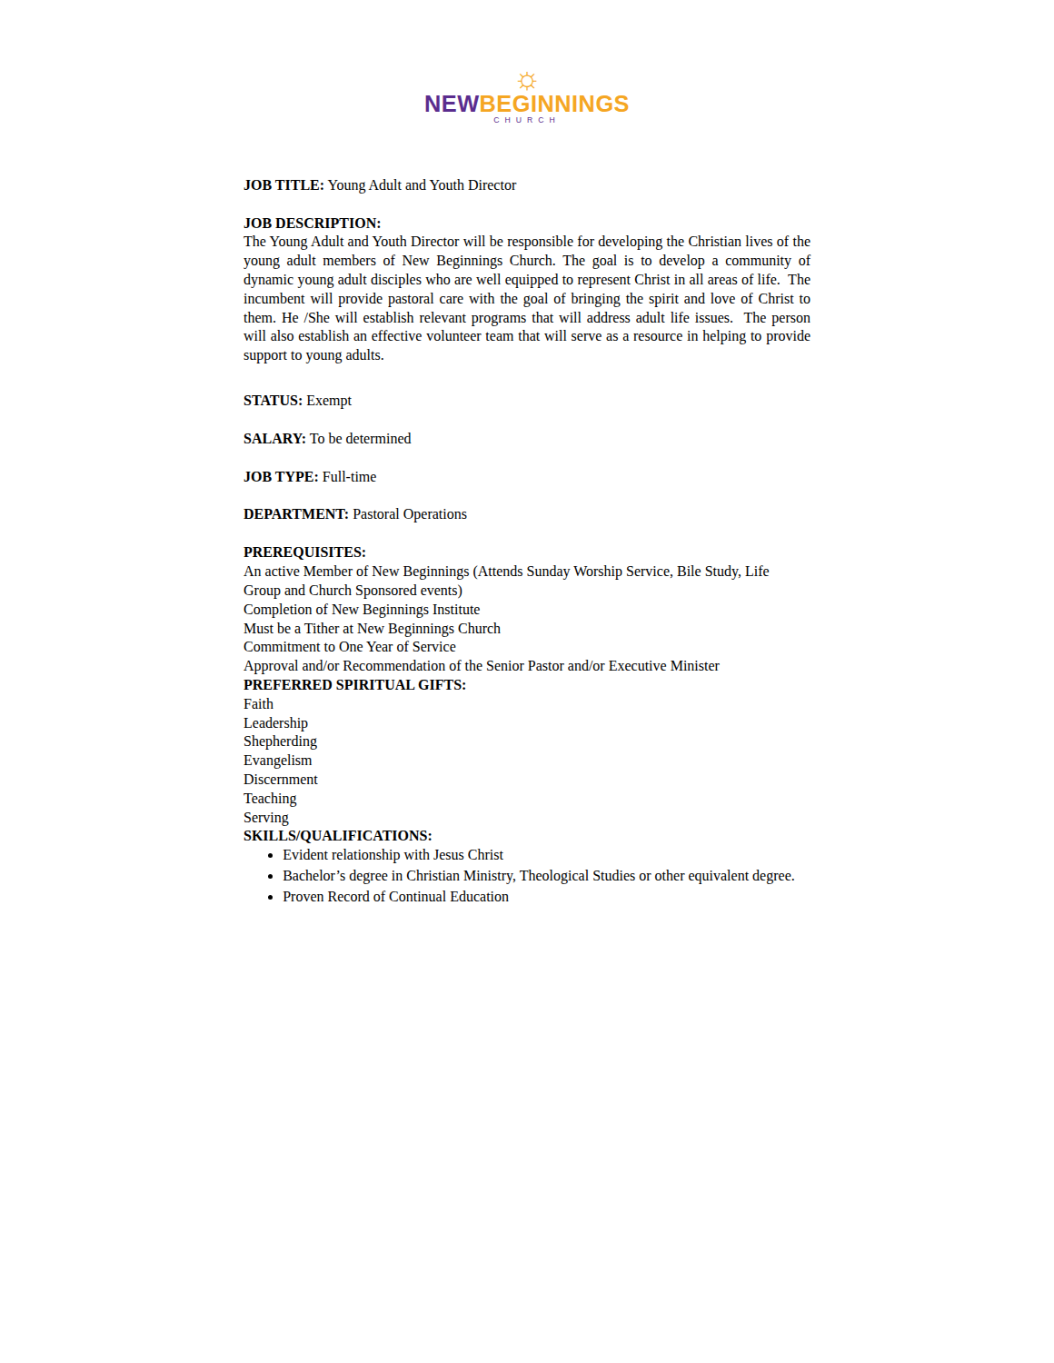☼
NEW BEGINNINGS
CHURCH
JOB TITLE: Young Adult and Youth Director
JOB DESCRIPTION:
The Young Adult and Youth Director will be responsible for developing the Christian lives of the young adult members of New Beginnings Church. The goal is to develop a community of dynamic young adult disciples who are well equipped to represent Christ in all areas of life. The incumbent will provide pastoral care with the goal of bringing the spirit and love of Christ to them. He /She will establish relevant programs that will address adult life issues. The person will also establish an effective volunteer team that will serve as a resource in helping to provide support to young adults.
STATUS: Exempt
SALARY: To be determined
JOB TYPE: Full-time
DEPARTMENT: Pastoral Operations
PREREQUISITES:
An active Member of New Beginnings (Attends Sunday Worship Service, Bile Study, Life
Group and Church Sponsored events)
Completion of New Beginnings Institute
Must be a Tither at New Beginnings Church
Commitment to One Year of Service
Approval and/or Recommendation of the Senior Pastor and/or Executive Minister
PREFERRED SPIRITUAL GIFTS:
Faith
Leadership
Shepherding
Evangelism
Discernment
Teaching
Serving
SKILLS/QUALIFICATIONS:
Evident relationship with Jesus Christ
Bachelor’s degree in Christian Ministry, Theological Studies or other equivalent degree.
Proven Record of Continual Education